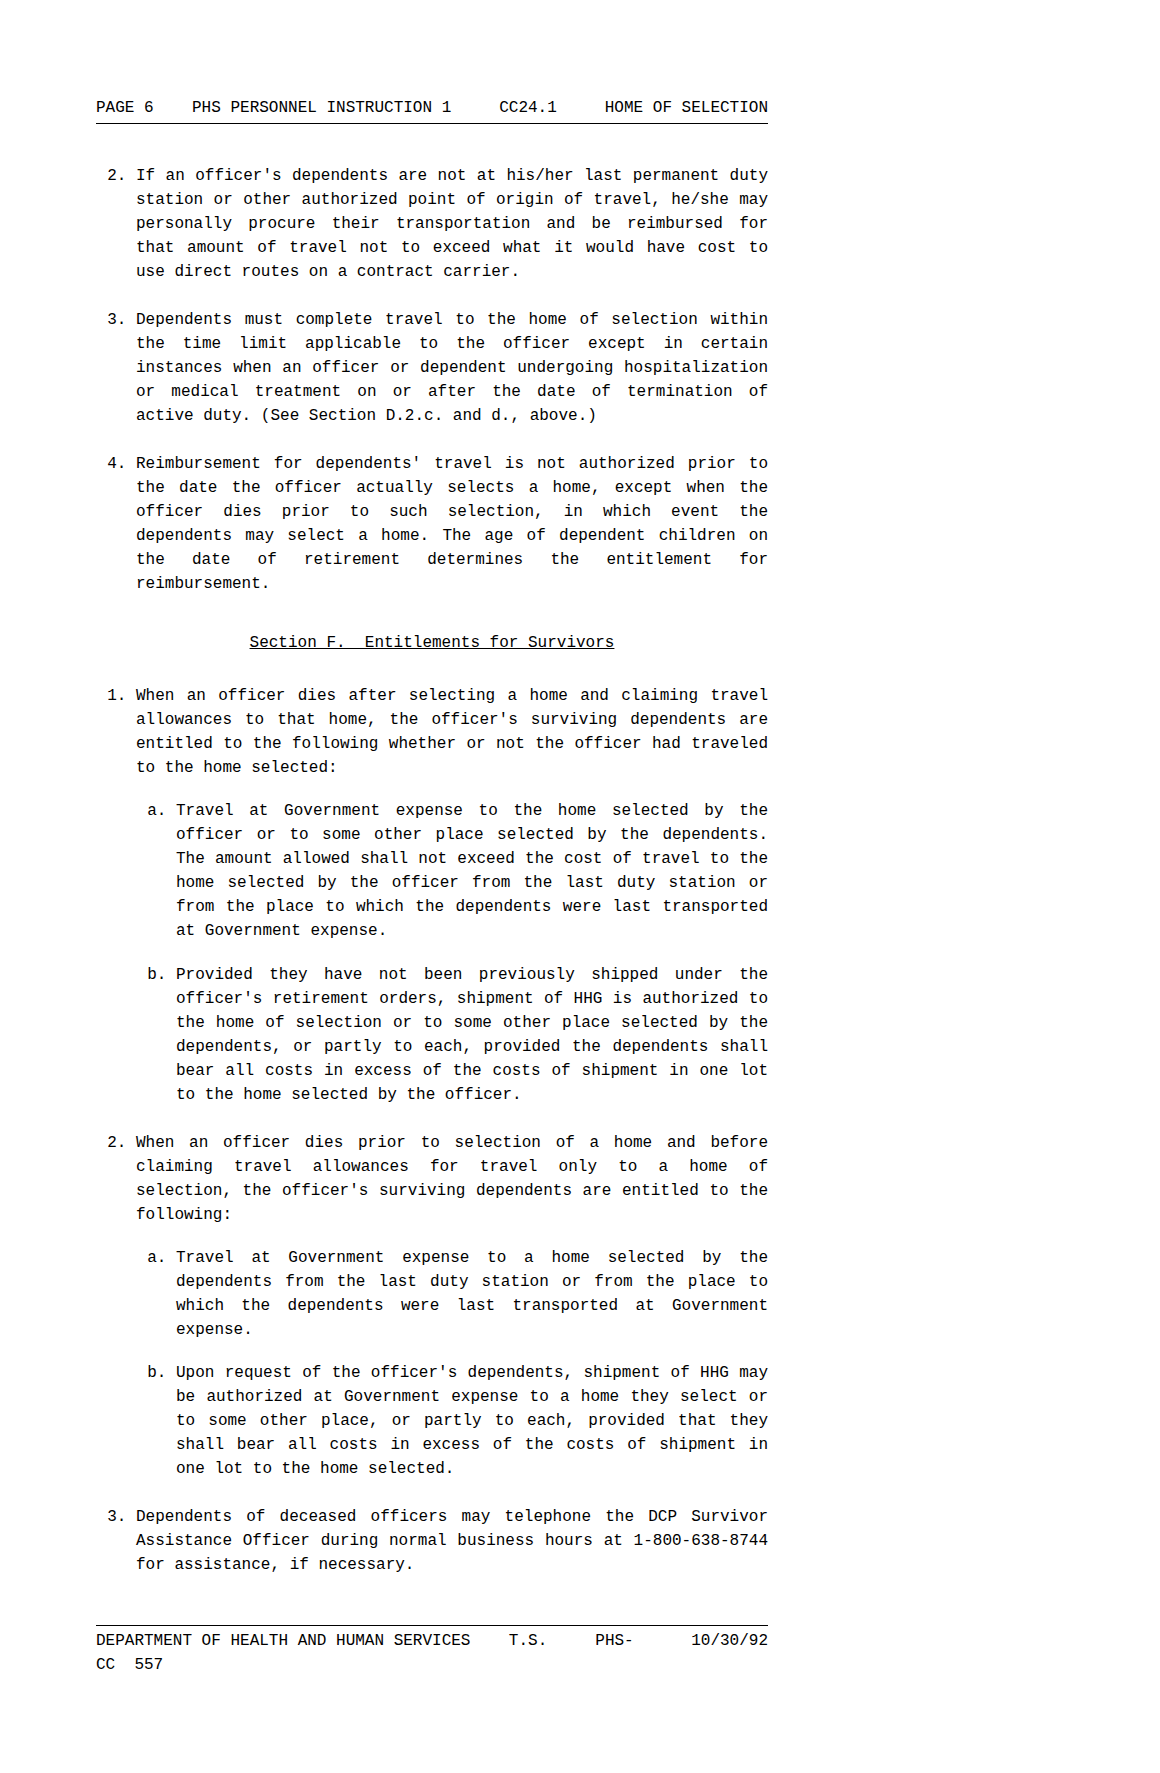PAGE 6 PHS PERSONNEL INSTRUCTION 1 CC24.1 HOME OF SELECTION
If an officer's dependents are not at his/her last permanent duty station or other authorized point of origin of travel, he/she may personally procure their transportation and be reimbursed for that amount of travel not to exceed what it would have cost to use direct routes on a contract carrier.
Dependents must complete travel to the home of selection within the time limit applicable to the officer except in certain instances when an officer or dependent undergoing hospitalization or medical treatment on or after the date of termination of active duty. (See Section D.2.c. and d., above.)
Reimbursement for dependents' travel is not authorized prior to the date the officer actually selects a home, except when the officer dies prior to such selection, in which event the dependents may select a home. The age of dependent children on the date of retirement determines the entitlement for reimbursement.
Section F. Entitlements for Survivors
When an officer dies after selecting a home and claiming travel allowances to that home, the officer's surviving dependents are entitled to the following whether or not the officer had traveled to the home selected:
Travel at Government expense to the home selected by the officer or to some other place selected by the dependents. The amount allowed shall not exceed the cost of travel to the home selected by the officer from the last duty station or from the place to which the dependents were last transported at Government expense.
Provided they have not been previously shipped under the officer's retirement orders, shipment of HHG is authorized to the home of selection or to some other place selected by the dependents, or partly to each, provided the dependents shall bear all costs in excess of the costs of shipment in one lot to the home selected by the officer.
When an officer dies prior to selection of a home and before claiming travel allowances for travel only to a home of selection, the officer's surviving dependents are entitled to the following:
Travel at Government expense to a home selected by the dependents from the last duty station or from the place to which the dependents were last transported at Government expense.
Upon request of the officer's dependents, shipment of HHG may be authorized at Government expense to a home they select or to some other place, or partly to each, provided that they shall bear all costs in excess of the costs of shipment in one lot to the home selected.
Dependents of deceased officers may telephone the DCP Survivor Assistance Officer during normal business hours at 1-800-638-8744 for assistance, if necessary.
DEPARTMENT OF HEALTH AND HUMAN SERVICES T.S. PHS-CC 557 10/30/92